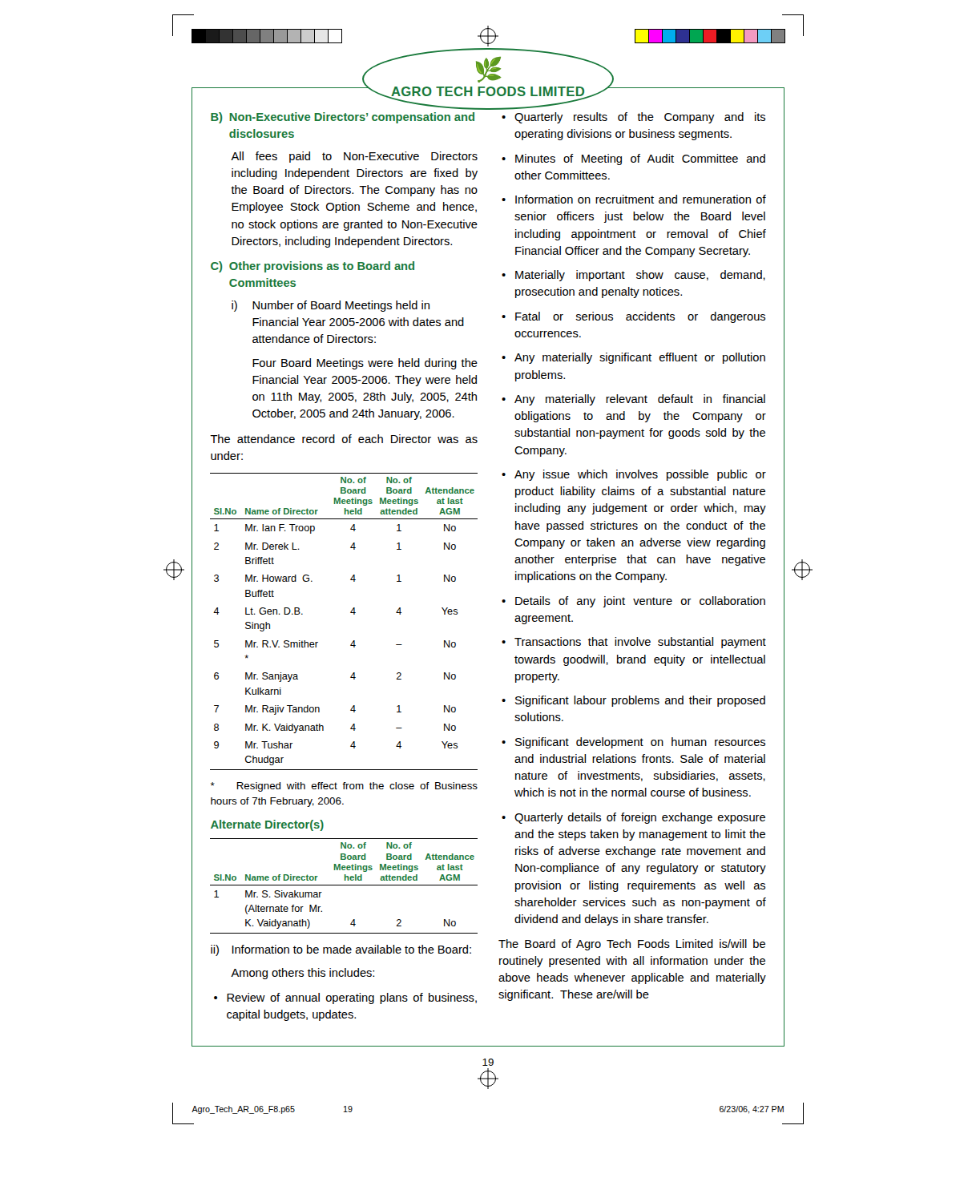🌿
AGRO TECH FOODS LIMITED
B) Non-Executive Directors’ compensation and disclosures
All fees paid to Non-Executive Directors including Independent Directors are fixed by the Board of Directors. The Company has no Employee Stock Option Scheme and hence, no stock options are granted to Non-Executive Directors, including Independent Directors.
C) Other provisions as to Board and Committees
i) Number of Board Meetings held in Financial Year 2005-2006 with dates and attendance of Directors:
Four Board Meetings were held during the Financial Year 2005-2006. They were held on 11th May, 2005, 28th July, 2005, 24th October, 2005 and 24th January, 2006.
The attendance record of each Director was as under:
| Sl.No | Name of Director | No. of Board Meetings held | No. of Board Meetings attended | Attendance at last AGM |
| --- | --- | --- | --- | --- |
| 1 | Mr. Ian F. Troop | 4 | 1 | No |
| 2 | Mr. Derek L. Briffett | 4 | 1 | No |
| 3 | Mr. Howard G. Buffett | 4 | 1 | No |
| 4 | Lt. Gen. D.B. Singh | 4 | 4 | Yes |
| 5 | Mr. R.V. Smither * | 4 | – | No |
| 6 | Mr. Sanjaya Kulkarni | 4 | 2 | No |
| 7 | Mr. Rajiv Tandon | 4 | 1 | No |
| 8 | Mr. K. Vaidyanath | 4 | – | No |
| 9 | Mr. Tushar Chudgar | 4 | 4 | Yes |
* Resigned with effect from the close of Business hours of 7th February, 2006.
Alternate Director(s)
| Sl.No | Name of Director | No. of Board Meetings held | No. of Board Meetings attended | Attendance at last AGM |
| --- | --- | --- | --- | --- |
| 1 | Mr. S. Sivakumar (Alternate for Mr. K. Vaidyanath) | 4 | 2 | No |
ii) Information to be made available to the Board:
Among others this includes:
Review of annual operating plans of business, capital budgets, updates.
Quarterly results of the Company and its operating divisions or business segments.
Minutes of Meeting of Audit Committee and other Committees.
Information on recruitment and remuneration of senior officers just below the Board level including appointment or removal of Chief Financial Officer and the Company Secretary.
Materially important show cause, demand, prosecution and penalty notices.
Fatal or serious accidents or dangerous occurrences.
Any materially significant effluent or pollution problems.
Any materially relevant default in financial obligations to and by the Company or substantial non-payment for goods sold by the Company.
Any issue which involves possible public or product liability claims of a substantial nature including any judgement or order which, may have passed strictures on the conduct of the Company or taken an adverse view regarding another enterprise that can have negative implications on the Company.
Details of any joint venture or collaboration agreement.
Transactions that involve substantial payment towards goodwill, brand equity or intellectual property.
Significant labour problems and their proposed solutions.
Significant development on human resources and industrial relations fronts. Sale of material nature of investments, subsidiaries, assets, which is not in the normal course of business.
Quarterly details of foreign exchange exposure and the steps taken by management to limit the risks of adverse exchange rate movement and Non-compliance of any regulatory or statutory provision or listing requirements as well as shareholder services such as non-payment of dividend and delays in share transfer.
The Board of Agro Tech Foods Limited is/will be routinely presented with all information under the above heads whenever applicable and materially significant. These are/will be
19
Agro_Tech_AR_06_F8.p65 19
6/23/06, 4:27 PM